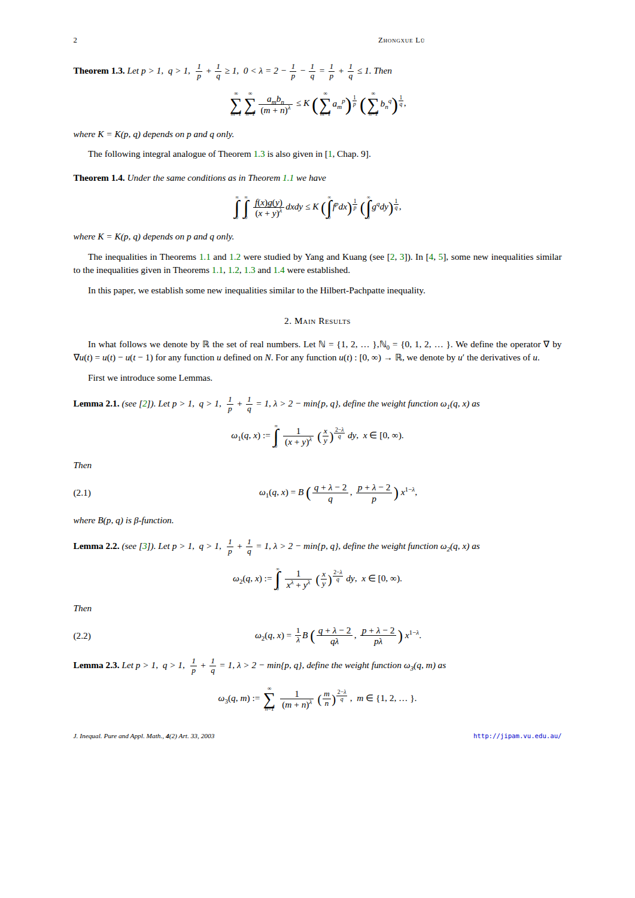2 Zhongxue Lü
Theorem 1.3. Let p > 1, q > 1, 1 p + 1 q ≥ 1, 0 < λ = 2 − 1 p − 1 q = 1 p + 1 q ≤ 1. Then
∞∑m=1∞∑n=1 ambn(m + n)λ ≤ K (∞∑m=1 amp) 1 p (∞∑n=1 bnq) 1 q,
where K = K(p, q) depends on p and q only.
The following integral analogue of Theorem 1.3 is also given in [1, Chap. 9].
Theorem 1.4. Under the same conditions as in Theorem 1.1 we have
∞∫0 ∞∫0 f(x)g(y)(x + y)λ dxdy ≤ K (∞∫0 fpdx) 1 p (∞∫0 gqdy) 1 q,
where K = K(p, q) depends on p and q only.
The inequalities in Theorems 1.1 and 1.2 were studied by Yang and Kuang (see [2, 3]). In [4, 5], some new inequalities similar to the inequalities given in Theorems 1.1, 1.2, 1.3 and 1.4 were established.
In this paper, we establish some new inequalities similar to the Hilbert-Pachpatte inequality.
2. Main Results
In what follows we denote by ℝ the set of real numbers. Let ℕ = {1, 2, … },ℕ0 = {0, 1, 2, … }. We define the operator ∇ by ∇u(t) = u(t) − u(t − 1) for any function u defined on N. For any function u(t) : [0, ∞) → ℝ, we denote by u′ the derivatives of u.
First we introduce some Lemmas.
Lemma 2.1. (see [2]). Let p > 1, q > 1, 1 p + 1 q = 1, λ > 2 − min{p, q}, define the weight function ω1(q, x) as
ω1(q, x) := ∞∫0 1(x + y)λ (xy)2−λ q dy, x ∈ [0, ∞).
Then
(2.1) ω1(q, x) = B (q + λ − 2 q, p + λ − 2 p) x1−λ,
where B(p, q) is β-function.
Lemma 2.2. (see [3]). Let p > 1, q > 1, 1 p + 1 q = 1, λ > 2 − min{p, q}, define the weight function ω2(q, x) as
ω2(q, x) := ∞∫0 1 xλ + yλ (xy)2−λ q dy, x ∈ [0, ∞).
Then
(2.2) ω2(q, x) = 1 λ B (q + λ − 2 qλ, p + λ − 2 pλ) x1−λ.
Lemma 2.3. Let p > 1, q > 1, 1 p + 1 q = 1, λ > 2 − min{p, q}, define the weight function ω3(q, m) as
ω3(q, m) := ∞∑n=1 1(m + n)λ (mn)2−λ q , m ∈ {1, 2, … }.
J. Inequal. Pure and Appl. Math., 4(2) Art. 33, 2003 http://jipam.vu.edu.au/